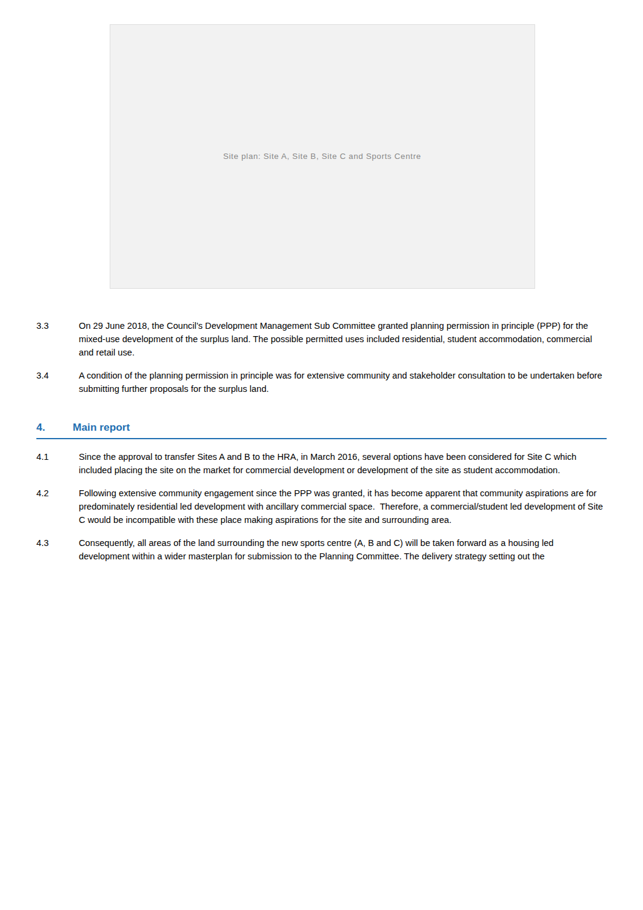Site plan: Site A, Site B, Site C and Sports Centre
3.3
On 29 June 2018, the Council’s Development Management Sub Committee granted planning permission in principle (PPP) for the mixed-use development of the surplus land. The possible permitted uses included residential, student accommodation, commercial and retail use.
3.4
A condition of the planning permission in principle was for extensive community and stakeholder consultation to be undertaken before submitting further proposals for the surplus land.
4. Main report
4.1
Since the approval to transfer Sites A and B to the HRA, in March 2016, several options have been considered for Site C which included placing the site on the market for commercial development or development of the site as student accommodation.
4.2
Following extensive community engagement since the PPP was granted, it has become apparent that community aspirations are for predominately residential led development with ancillary commercial space. Therefore, a commercial/student led development of Site C would be incompatible with these place making aspirations for the site and surrounding area.
4.3
Consequently, all areas of the land surrounding the new sports centre (A, B and C) will be taken forward as a housing led development within a wider masterplan for submission to the Planning Committee. The delivery strategy setting out the